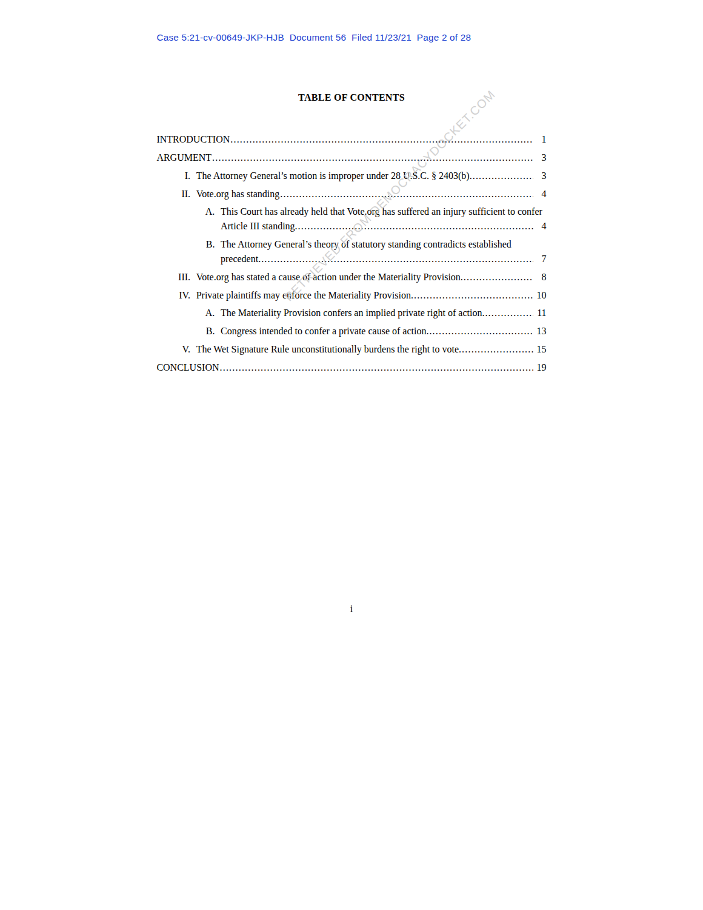Case 5:21-cv-00649-JKP-HJB Document 56 Filed 11/23/21 Page 2 of 28
TABLE OF CONTENTS
INTRODUCTION .................................................................................................................. 1
ARGUMENT ......................................................................................................................... 3
I. The Attorney General’s motion is improper under 28 U.S.C. § 2403(b). .......................... 3
II. Vote.org has standing ....................................................................................................... 4
A. This Court has already held that Vote.org has suffered an injury sufficient to confer
Article III standing. .................................................................................................. 4
B. The Attorney General’s theory of statutory standing contradicts established
precedent. .............................................................................................................. 7
III. Vote.org has stated a cause of action under the Materiality Provision. ............................... 8
IV. Private plaintiffs may enforce the Materiality Provision. ................................................. 10
A. The Materiality Provision confers an implied private right of action. ...................... 11
B. Congress intended to confer a private cause of action. ........................................... 13
V. The Wet Signature Rule unconstitutionally burdens the right to vote. ............................... 15
CONCLUSION ..................................................................................................................... 19
RETRIEVED FROM DEMOCRACYDOCKET.COM
i